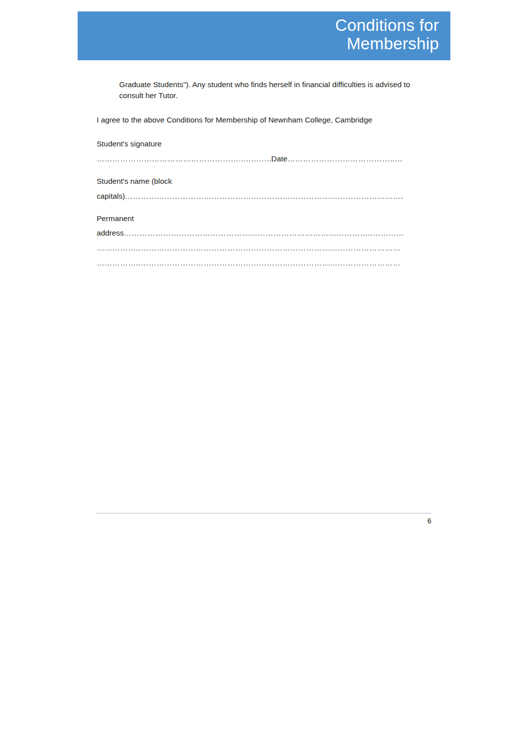Conditions for
Membership
Graduate Students"). Any student who finds herself in financial difficulties is advised to consult her Tutor.
I agree to the above Conditions for Membership of Newnham College, Cambridge
Student's signature
…………………………………………………..……..Date……………………………………..
Student's name (block
capitals)…………………………………………………………………………………………….
Permanent
address…………………………………………………………………………………..…………
……………..………………………………………………………………………………………
……………..………………………………………………………………………………………
6